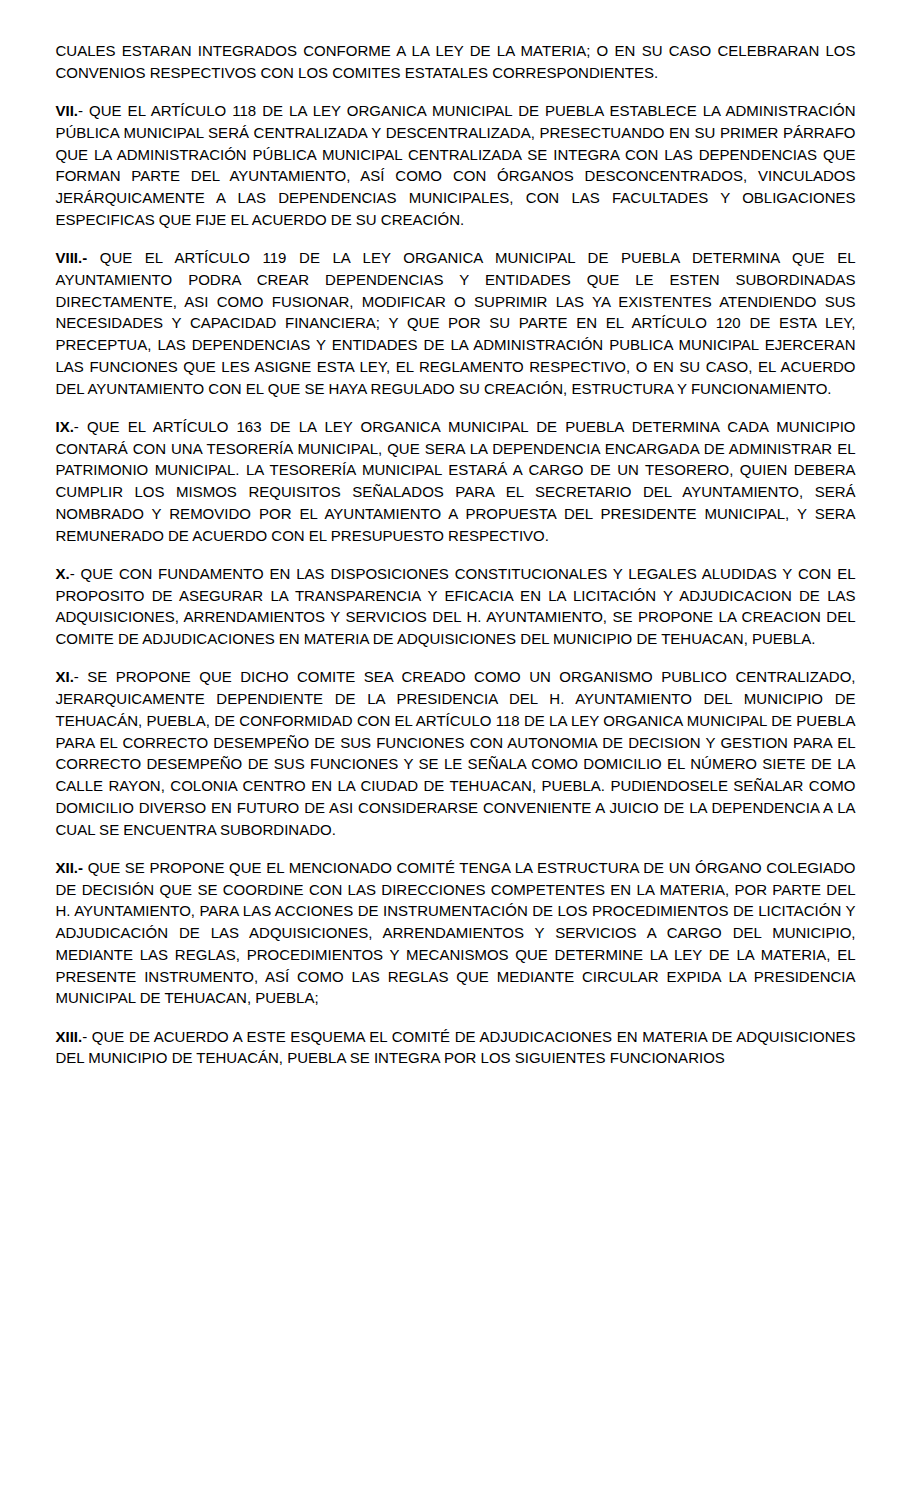CUALES ESTARAN INTEGRADOS CONFORME A LA LEY DE LA MATERIA; O EN SU CASO CELEBRARAN LOS CONVENIOS RESPECTIVOS CON LOS COMITES ESTATALES CORRESPONDIENTES.
VII.- QUE EL ARTÍCULO 118 DE LA LEY ORGANICA MUNICIPAL DE PUEBLA ESTABLECE LA ADMINISTRACIÓN PÚBLICA MUNICIPAL SERÁ CENTRALIZADA Y DESCENTRALIZADA, PRESECTUANDO EN SU PRIMER PÁRRAFO QUE LA ADMINISTRACIÓN PÚBLICA MUNICIPAL CENTRALIZADA SE INTEGRA CON LAS DEPENDENCIAS QUE FORMAN PARTE DEL AYUNTAMIENTO, ASÍ COMO CON ÓRGANOS DESCONCENTRADOS, VINCULADOS JERÁRQUICAMENTE A LAS DEPENDENCIAS MUNICIPALES, CON LAS FACULTADES Y OBLIGACIONES ESPECIFICAS QUE FIJE EL ACUERDO DE SU CREACIÓN.
VIII.- QUE EL ARTÍCULO 119 DE LA LEY ORGANICA MUNICIPAL DE PUEBLA DETERMINA QUE EL AYUNTAMIENTO PODRA CREAR DEPENDENCIAS Y ENTIDADES QUE LE ESTEN SUBORDINADAS DIRECTAMENTE, ASI COMO FUSIONAR, MODIFICAR O SUPRIMIR LAS YA EXISTENTES ATENDIENDO SUS NECESIDADES Y CAPACIDAD FINANCIERA; Y QUE POR SU PARTE EN EL ARTÍCULO 120 DE ESTA LEY, PRECEPTUA, LAS DEPENDENCIAS Y ENTIDADES DE LA ADMINISTRACIÓN PUBLICA MUNICIPAL EJERCERAN LAS FUNCIONES QUE LES ASIGNE ESTA LEY, EL REGLAMENTO RESPECTIVO, O EN SU CASO, EL ACUERDO DEL AYUNTAMIENTO CON EL QUE SE HAYA REGULADO SU CREACIÓN, ESTRUCTURA Y FUNCIONAMIENTO.
IX.- QUE EL ARTÍCULO 163 DE LA LEY ORGANICA MUNICIPAL DE PUEBLA DETERMINA CADA MUNICIPIO CONTARÁ CON UNA TESORERÍA MUNICIPAL, QUE SERA LA DEPENDENCIA ENCARGADA DE ADMINISTRAR EL PATRIMONIO MUNICIPAL. LA TESORERÍA MUNICIPAL ESTARÁ A CARGO DE UN TESORERO, QUIEN DEBERA CUMPLIR LOS MISMOS REQUISITOS SEÑALADOS PARA EL SECRETARIO DEL AYUNTAMIENTO, SERÁ NOMBRADO Y REMOVIDO POR EL AYUNTAMIENTO A PROPUESTA DEL PRESIDENTE MUNICIPAL, Y SERA REMUNERADO DE ACUERDO CON EL PRESUPUESTO RESPECTIVO.
X.- QUE CON FUNDAMENTO EN LAS DISPOSICIONES CONSTITUCIONALES Y LEGALES ALUDIDAS Y CON EL PROPOSITO DE ASEGURAR LA TRANSPARENCIA Y EFICACIA EN LA LICITACIÓN Y ADJUDICACION DE LAS ADQUISICIONES, ARRENDAMIENTOS Y SERVICIOS DEL H. AYUNTAMIENTO, SE PROPONE LA CREACION DEL COMITE DE ADJUDICACIONES EN MATERIA DE ADQUISICIONES DEL MUNICIPIO DE TEHUACAN, PUEBLA.
XI.- SE PROPONE QUE DICHO COMITE SEA CREADO COMO UN ORGANISMO PUBLICO CENTRALIZADO, JERARQUICAMENTE DEPENDIENTE DE LA PRESIDENCIA DEL H. AYUNTAMIENTO DEL MUNICIPIO DE TEHUACÁN, PUEBLA, DE CONFORMIDAD CON EL ARTÍCULO 118 DE LA LEY ORGANICA MUNICIPAL DE PUEBLA PARA EL CORRECTO DESEMPEÑO DE SUS FUNCIONES CON AUTONOMIA DE DECISION Y GESTION PARA EL CORRECTO DESEMPEÑO DE SUS FUNCIONES Y SE LE SEÑALA COMO DOMICILIO EL NÚMERO SIETE DE LA CALLE RAYON, COLONIA CENTRO EN LA CIUDAD DE TEHUACAN, PUEBLA. PUDIENDOSELE SEÑALAR COMO DOMICILIO DIVERSO EN FUTURO DE ASI CONSIDERARSE CONVENIENTE A JUICIO DE LA DEPENDENCIA A LA CUAL SE ENCUENTRA SUBORDINADO.
XII.- QUE SE PROPONE QUE EL MENCIONADO COMITÉ TENGA LA ESTRUCTURA DE UN ÓRGANO COLEGIADO DE DECISIÓN QUE SE COORDINE CON LAS DIRECCIONES COMPETENTES EN LA MATERIA, POR PARTE DEL H. AYUNTAMIENTO, PARA LAS ACCIONES DE INSTRUMENTACIÓN DE LOS PROCEDIMIENTOS DE LICITACIÓN Y ADJUDICACIÓN DE LAS ADQUISICIONES, ARRENDAMIENTOS Y SERVICIOS A CARGO DEL MUNICIPIO, MEDIANTE LAS REGLAS, PROCEDIMIENTOS Y MECANISMOS QUE DETERMINE LA LEY DE LA MATERIA, EL PRESENTE INSTRUMENTO, ASÍ COMO LAS REGLAS QUE MEDIANTE CIRCULAR EXPIDA LA PRESIDENCIA MUNICIPAL DE TEHUACAN, PUEBLA;
XIII.- QUE DE ACUERDO A ESTE ESQUEMA EL COMITÉ DE ADJUDICACIONES EN MATERIA DE ADQUISICIONES DEL MUNICIPIO DE TEHUACÁN, PUEBLA SE INTEGRA POR LOS SIGUIENTES FUNCIONARIOS